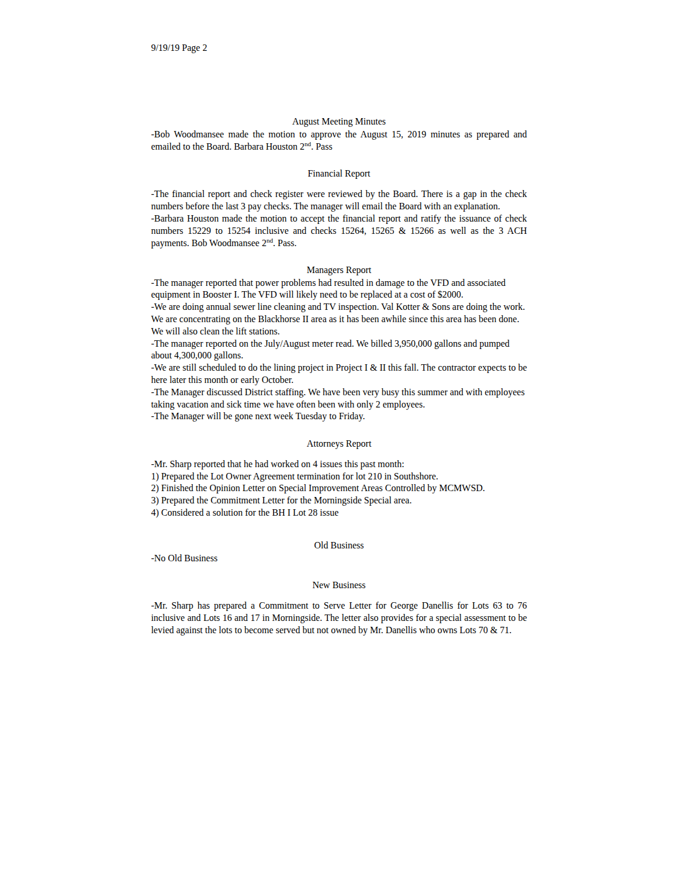9/19/19 Page 2
August Meeting Minutes
-Bob Woodmansee made the motion to approve the August 15, 2019 minutes as prepared and emailed to the Board. Barbara Houston 2nd. Pass
Financial Report
-The financial report and check register were reviewed by the Board. There is a gap in the check numbers before the last 3 pay checks. The manager will email the Board with an explanation.
-Barbara Houston made the motion to accept the financial report and ratify the issuance of check numbers 15229 to 15254 inclusive and checks 15264, 15265 & 15266 as well as the 3 ACH payments. Bob Woodmansee 2nd. Pass.
Managers Report
-The manager reported that power problems had resulted in damage to the VFD and associated equipment in Booster I. The VFD will likely need to be replaced at a cost of $2000.
-We are doing annual sewer line cleaning and TV inspection. Val Kotter & Sons are doing the work. We are concentrating on the Blackhorse II area as it has been awhile since this area has been done. We will also clean the lift stations.
-The manager reported on the July/August meter read. We billed 3,950,000 gallons and pumped about 4,300,000 gallons.
-We are still scheduled to do the lining project in Project I & II this fall. The contractor expects to be here later this month or early October.
-The Manager discussed District staffing. We have been very busy this summer and with employees taking vacation and sick time we have often been with only 2 employees.
-The Manager will be gone next week Tuesday to Friday.
Attorneys Report
-Mr. Sharp reported that he had worked on 4 issues this past month:
1) Prepared the Lot Owner Agreement termination for lot 210 in Southshore.
2) Finished the Opinion Letter on Special Improvement Areas Controlled by MCMWSD.
3) Prepared the Commitment Letter for the Morningside Special area.
4) Considered a solution for the BH I Lot 28 issue
Old Business
-No Old Business
New Business
-Mr. Sharp has prepared a Commitment to Serve Letter for George Danellis for Lots 63 to 76 inclusive and Lots 16 and 17 in Morningside. The letter also provides for a special assessment to be levied against the lots to become served but not owned by Mr. Danellis who owns Lots 70 & 71.